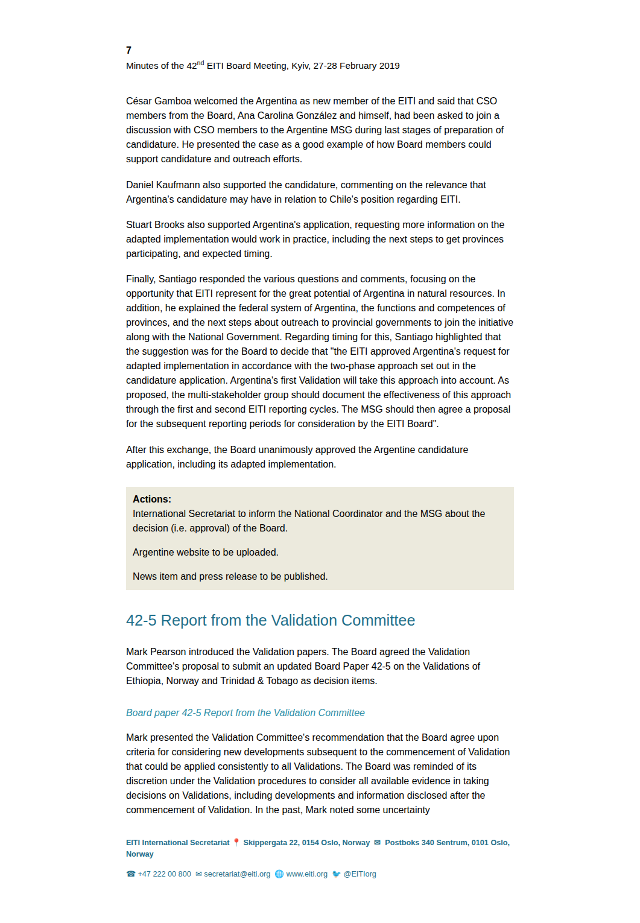7
Minutes of the 42nd EITI Board Meeting, Kyiv, 27-28 February 2019
César Gamboa welcomed the Argentina as new member of the EITI and said that CSO members from the Board, Ana Carolina González and himself, had been asked to join a discussion with CSO members to the Argentine MSG during last stages of preparation of candidature. He presented the case as a good example of how Board members could support candidature and outreach efforts.
Daniel Kaufmann also supported the candidature, commenting on the relevance that Argentina's candidature may have in relation to Chile's position regarding EITI.
Stuart Brooks also supported Argentina's application, requesting more information on the adapted implementation would work in practice, including the next steps to get provinces participating, and expected timing.
Finally, Santiago responded the various questions and comments, focusing on the opportunity that EITI represent for the great potential of Argentina in natural resources. In addition, he explained the federal system of Argentina, the functions and competences of provinces, and the next steps about outreach to provincial governments to join the initiative along with the National Government. Regarding timing for this, Santiago highlighted that the suggestion was for the Board to decide that "the EITI approved Argentina's request for adapted implementation in accordance with the two-phase approach set out in the candidature application. Argentina's first Validation will take this approach into account. As proposed, the multi-stakeholder group should document the effectiveness of this approach through the first and second EITI reporting cycles. The MSG should then agree a proposal for the subsequent reporting periods for consideration by the EITI Board".
After this exchange, the Board unanimously approved the Argentine candidature application, including its adapted implementation.
Actions:
International Secretariat to inform the National Coordinator and the MSG about the decision (i.e. approval) of the Board.
Argentine website to be uploaded.
News item and press release to be published.
42-5 Report from the Validation Committee
Mark Pearson introduced the Validation papers. The Board agreed the Validation Committee's proposal to submit an updated Board Paper 42-5 on the Validations of Ethiopia, Norway and Trinidad & Tobago as decision items.
Board paper 42-5 Report from the Validation Committee
Mark presented the Validation Committee's recommendation that the Board agree upon criteria for considering new developments subsequent to the commencement of Validation that could be applied consistently to all Validations. The Board was reminded of its discretion under the Validation procedures to consider all available evidence in taking decisions on Validations, including developments and information disclosed after the commencement of Validation. In the past, Mark noted some uncertainty
EITI International Secretariat 📍 Skippergata 22, 0154 Oslo, Norway ✉ Postboks 340 Sentrum, 0101 Oslo, Norway
☎ +47 222 00 800 ✉ secretariat@eiti.org 🌐 www.eiti.org 🐦 @EITIorg